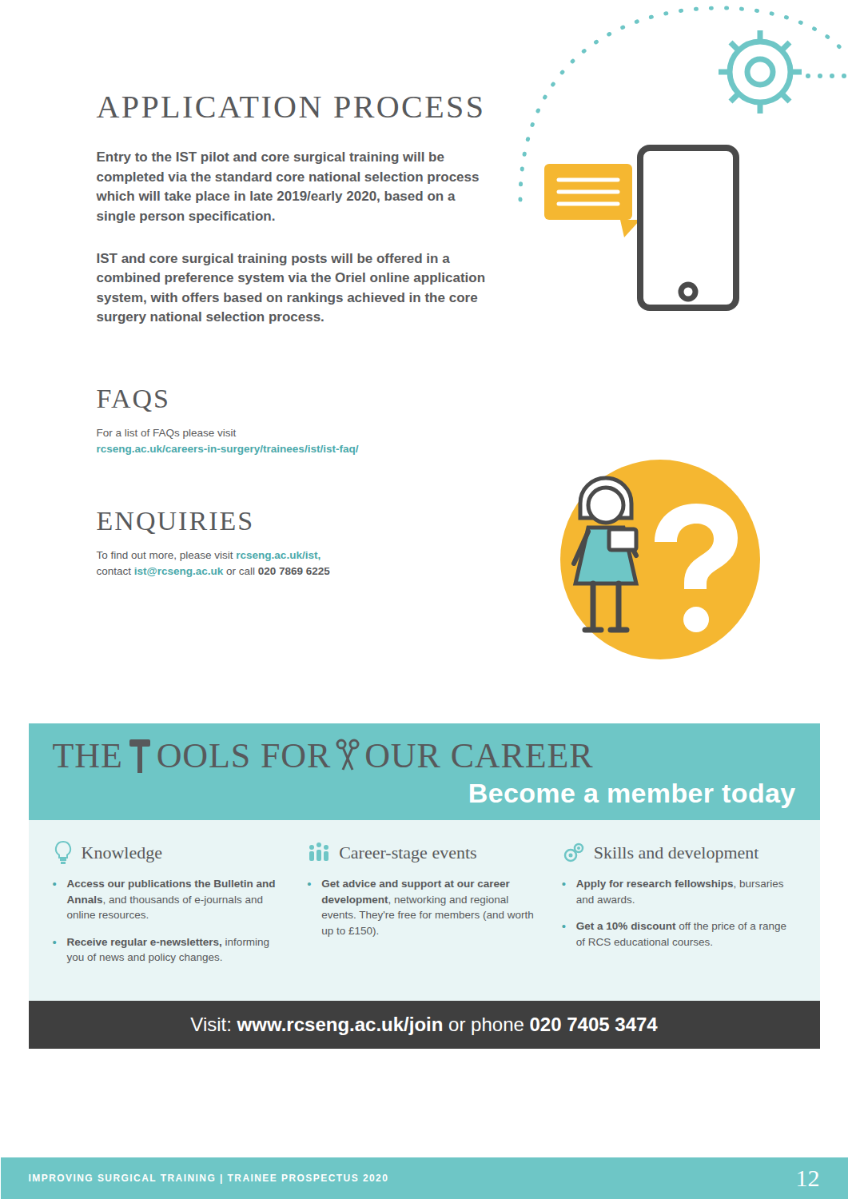APPLICATION PROCESS
Entry to the IST pilot and core surgical training will be completed via the standard core national selection process which will take place in late 2019/early 2020, based on a single person specification.
IST and core surgical training posts will be offered in a combined preference system via the Oriel online application system, with offers based on rankings achieved in the core surgery national selection process.
FAQS
For a list of FAQs please visit
rcseng.ac.uk/careers-in-surgery/trainees/ist/ist-faq/
ENQUIRIES
To find out more, please visit rcseng.ac.uk/ist,
contact ist@rcseng.ac.uk or call 020 7869 6225
THE OOLS FOR OUR CAREER
Become a member today
Knowledge
Access our publications the Bulletin and Annals, and thousands of e-journals and online resources.
Receive regular e-newsletters, informing you of news and policy changes.
Career-stage events
Get advice and support at our career development, networking and regional events. They're free for members (and worth up to £150).
Skills and development
Apply for research fellowships, bursaries and awards.
Get a 10% discount off the price of a range of RCS educational courses.
Visit: www.rcseng.ac.uk/join or phone 020 7405 3474
Improving Surgical Training | Trainee Prospectus 2020
12